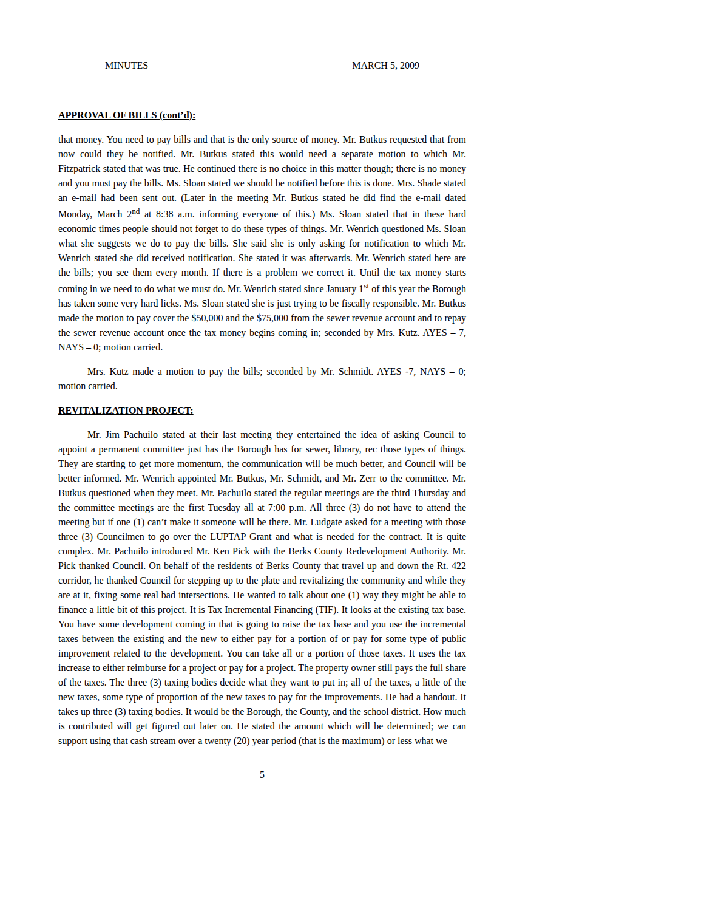MINUTES MARCH 5, 2009
APPROVAL OF BILLS (cont’d):
that money. You need to pay bills and that is the only source of money. Mr. Butkus requested that from now could they be notified. Mr. Butkus stated this would need a separate motion to which Mr. Fitzpatrick stated that was true. He continued there is no choice in this matter though; there is no money and you must pay the bills. Ms. Sloan stated we should be notified before this is done. Mrs. Shade stated an e-mail had been sent out. (Later in the meeting Mr. Butkus stated he did find the e-mail dated Monday, March 2nd at 8:38 a.m. informing everyone of this.) Ms. Sloan stated that in these hard economic times people should not forget to do these types of things. Mr. Wenrich questioned Ms. Sloan what she suggests we do to pay the bills. She said she is only asking for notification to which Mr. Wenrich stated she did received notification. She stated it was afterwards. Mr. Wenrich stated here are the bills; you see them every month. If there is a problem we correct it. Until the tax money starts coming in we need to do what we must do. Mr. Wenrich stated since January 1st of this year the Borough has taken some very hard licks. Ms. Sloan stated she is just trying to be fiscally responsible. Mr. Butkus made the motion to pay cover the $50,000 and the $75,000 from the sewer revenue account and to repay the sewer revenue account once the tax money begins coming in; seconded by Mrs. Kutz. AYES – 7, NAYS – 0; motion carried.
Mrs. Kutz made a motion to pay the bills; seconded by Mr. Schmidt. AYES -7, NAYS – 0; motion carried.
REVITALIZATION PROJECT:
Mr. Jim Pachuilo stated at their last meeting they entertained the idea of asking Council to appoint a permanent committee just has the Borough has for sewer, library, rec those types of things. They are starting to get more momentum, the communication will be much better, and Council will be better informed. Mr. Wenrich appointed Mr. Butkus, Mr. Schmidt, and Mr. Zerr to the committee. Mr. Butkus questioned when they meet. Mr. Pachuilo stated the regular meetings are the third Thursday and the committee meetings are the first Tuesday all at 7:00 p.m. All three (3) do not have to attend the meeting but if one (1) can’t make it someone will be there. Mr. Ludgate asked for a meeting with those three (3) Councilmen to go over the LUPTAP Grant and what is needed for the contract. It is quite complex. Mr. Pachuilo introduced Mr. Ken Pick with the Berks County Redevelopment Authority. Mr. Pick thanked Council. On behalf of the residents of Berks County that travel up and down the Rt. 422 corridor, he thanked Council for stepping up to the plate and revitalizing the community and while they are at it, fixing some real bad intersections. He wanted to talk about one (1) way they might be able to finance a little bit of this project. It is Tax Incremental Financing (TIF). It looks at the existing tax base. You have some development coming in that is going to raise the tax base and you use the incremental taxes between the existing and the new to either pay for a portion of or pay for some type of public improvement related to the development. You can take all or a portion of those taxes. It uses the tax increase to either reimburse for a project or pay for a project. The property owner still pays the full share of the taxes. The three (3) taxing bodies decide what they want to put in; all of the taxes, a little of the new taxes, some type of proportion of the new taxes to pay for the improvements. He had a handout. It takes up three (3) taxing bodies. It would be the Borough, the County, and the school district. How much is contributed will get figured out later on. He stated the amount which will be determined; we can support using that cash stream over a twenty (20) year period (that is the maximum) or less what we
5